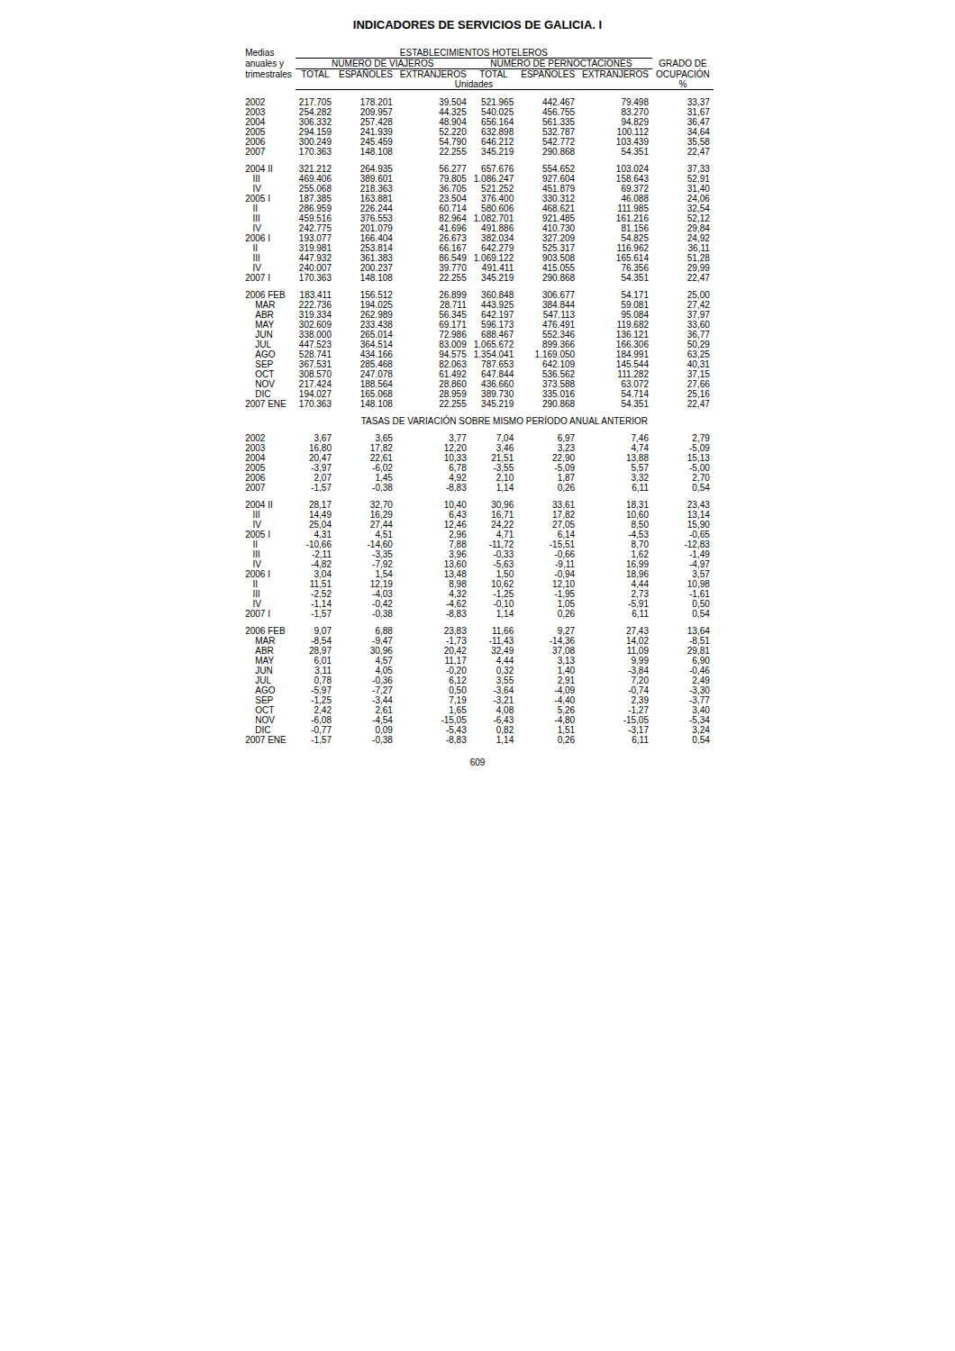INDICADORES DE SERVICIOS DE GALICIA. I
| Medias | ESTABLECIMIENTOS HOTELEROS | |
| anuales y | NÚMERO DE VIAJEROS | NÚMERO DE PERNOCTACIONES | GRADO DE |
| trimestrales | TOTAL | ESPAÑOLES | EXTRANJEROS | TOTAL | ESPAÑOLES | EXTRANJEROS | OCUPACIÓN |
| | Unidades | % |
| 2002 | 217.705 | 178.201 | 39.504 | 521.965 | 442.467 | 79.498 | 33,37 |
| 2003 | 254.282 | 209.957 | 44.325 | 540.025 | 456.755 | 83.270 | 31,67 |
| 2004 | 306.332 | 257.428 | 48.904 | 656.164 | 561.335 | 94.829 | 36,47 |
| 2005 | 294.159 | 241.939 | 52.220 | 632.898 | 532.787 | 100.112 | 34,64 |
| 2006 | 300.249 | 245.459 | 54.790 | 646.212 | 542.772 | 103.439 | 35,58 |
| 2007 | 170.363 | 148.108 | 22.255 | 345.219 | 290.868 | 54.351 | 22,47 |
| 2004 II | 321.212 | 264.935 | 56.277 | 657.676 | 554.652 | 103.024 | 37,33 |
| III | 469.406 | 389.601 | 79.805 | 1.086.247 | 927.604 | 158.643 | 52,91 |
| IV | 255.068 | 218.363 | 36.705 | 521.252 | 451.879 | 69.372 | 31,40 |
| 2005 I | 187.385 | 163.881 | 23.504 | 376.400 | 330.312 | 46.088 | 24,06 |
| II | 286.959 | 226.244 | 60.714 | 580.606 | 468.621 | 111.985 | 32,54 |
| III | 459.516 | 376.553 | 82.964 | 1.082.701 | 921.485 | 161.216 | 52,12 |
| IV | 242.775 | 201.079 | 41.696 | 491.886 | 410.730 | 81.156 | 29,84 |
| 2006 I | 193.077 | 166.404 | 26.673 | 382.034 | 327.209 | 54.825 | 24,92 |
| II | 319.981 | 253.814 | 66.167 | 642.279 | 525.317 | 116.962 | 36,11 |
| III | 447.932 | 361.383 | 86.549 | 1.069.122 | 903.508 | 165.614 | 51,28 |
| IV | 240.007 | 200.237 | 39.770 | 491.411 | 415.055 | 76.356 | 29,99 |
| 2007 I | 170.363 | 148.108 | 22.255 | 345.219 | 290.868 | 54.351 | 22,47 |
| 2006 FEB | 183.411 | 156.512 | 26.899 | 360.848 | 306.677 | 54.171 | 25,00 |
| MAR | 222.736 | 194.025 | 28.711 | 443.925 | 384.844 | 59.081 | 27,42 |
| ABR | 319.334 | 262.989 | 56.345 | 642.197 | 547.113 | 95.084 | 37,97 |
| MAY | 302.609 | 233.438 | 69.171 | 596.173 | 476.491 | 119.682 | 33,60 |
| JUN | 338.000 | 265.014 | 72.986 | 688.467 | 552.346 | 136.121 | 36,77 |
| JUL | 447.523 | 364.514 | 83.009 | 1.065.672 | 899.366 | 166.306 | 50,29 |
| AGO | 528.741 | 434.166 | 94.575 | 1.354.041 | 1.169.050 | 184.991 | 63,25 |
| SEP | 367.531 | 285.468 | 82.063 | 787.653 | 642.109 | 145.544 | 40,31 |
| OCT | 308.570 | 247.078 | 61.492 | 647.844 | 536.562 | 111.282 | 37,15 |
| NOV | 217.424 | 188.564 | 28.860 | 436.660 | 373.588 | 63.072 | 27,66 |
| DIC | 194.027 | 165.068 | 28.959 | 389.730 | 335.016 | 54.714 | 25,16 |
| 2007 ENE | 170.363 | 148.108 | 22.255 | 345.219 | 290.868 | 54.351 | 22,47 |
| | TASAS DE VARIACIÓN SOBRE MISMO PERÍODO ANUAL ANTERIOR |
| 2002 | 3,67 | 3,65 | 3,77 | 7,04 | 6,97 | 7,46 | 2,79 |
| 2003 | 16,80 | 17,82 | 12,20 | 3,46 | 3,23 | 4,74 | -5,09 |
| 2004 | 20,47 | 22,61 | 10,33 | 21,51 | 22,90 | 13,88 | 15,13 |
| 2005 | -3,97 | -6,02 | 6,78 | -3,55 | -5,09 | 5,57 | -5,00 |
| 2006 | 2,07 | 1,45 | 4,92 | 2,10 | 1,87 | 3,32 | 2,70 |
| 2007 | -1,57 | -0,38 | -8,83 | 1,14 | 0,26 | 6,11 | 0,54 |
| 2004 II | 28,17 | 32,70 | 10,40 | 30,96 | 33,61 | 18,31 | 23,43 |
| III | 14,49 | 16,29 | 6,43 | 16,71 | 17,82 | 10,60 | 13,14 |
| IV | 25,04 | 27,44 | 12,46 | 24,22 | 27,05 | 8,50 | 15,90 |
| 2005 I | 4,31 | 4,51 | 2,96 | 4,71 | 6,14 | -4,53 | -0,65 |
| II | -10,66 | -14,60 | 7,88 | -11,72 | -15,51 | 8,70 | -12,83 |
| III | -2,11 | -3,35 | 3,96 | -0,33 | -0,66 | 1,62 | -1,49 |
| IV | -4,82 | -7,92 | 13,60 | -5,63 | -9,11 | 16,99 | -4,97 |
| 2006 I | 3,04 | 1,54 | 13,48 | 1,50 | -0,94 | 18,96 | 3,57 |
| II | 11,51 | 12,19 | 8,98 | 10,62 | 12,10 | 4,44 | 10,98 |
| III | -2,52 | -4,03 | 4,32 | -1,25 | -1,95 | 2,73 | -1,61 |
| IV | -1,14 | -0,42 | -4,62 | -0,10 | 1,05 | -5,91 | 0,50 |
| 2007 I | -1,57 | -0,38 | -8,83 | 1,14 | 0,26 | 6,11 | 0,54 |
| 2006 FEB | 9,07 | 6,88 | 23,83 | 11,66 | 9,27 | 27,43 | 13,64 |
| MAR | -8,54 | -9,47 | -1,73 | -11,43 | -14,36 | 14,02 | -8,51 |
| ABR | 28,97 | 30,96 | 20,42 | 32,49 | 37,08 | 11,09 | 29,81 |
| MAY | 6,01 | 4,57 | 11,17 | 4,44 | 3,13 | 9,99 | 6,90 |
| JUN | 3,11 | 4,05 | -0,20 | 0,32 | 1,40 | -3,84 | -0,46 |
| JUL | 0,78 | -0,36 | 6,12 | 3,55 | 2,91 | 7,20 | 2,49 |
| AGO | -5,97 | -7,27 | 0,50 | -3,64 | -4,09 | -0,74 | -3,30 |
| SEP | -1,25 | -3,44 | 7,19 | -3,21 | -4,40 | 2,39 | -3,77 |
| OCT | 2,42 | 2,61 | 1,65 | 4,08 | 5,26 | -1,27 | 3,40 |
| NOV | -6,08 | -4,54 | -15,05 | -6,43 | -4,80 | -15,05 | -5,34 |
| DIC | -0,77 | 0,09 | -5,43 | 0,82 | 1,51 | -3,17 | 3,24 |
| 2007 ENE | -1,57 | -0,38 | -8,83 | 1,14 | 0,26 | 6,11 | 0,54 |
609